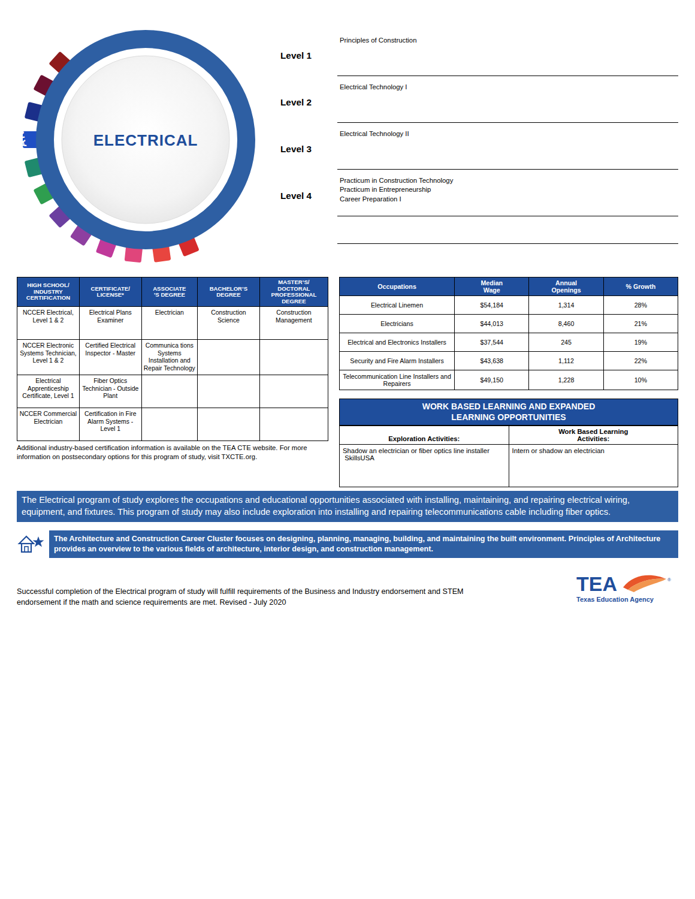ARCHITECTURE AND CONSTRUCTION ELECTRICAL
Level 1
Principles of Construction
Level 2
Electrical Technology I
Level 3
Electrical Technology II
Level 4
Practicum in Construction Technology
Practicum in Entrepreneurship
Career Preparation I
| HIGH SCHOOL/ INDUSTRY CERTIFICATION | CERTIFICATE/ LICENSE* | ASSOCIATE ’S DEGREE | BACHELOR’S DEGREE | MASTER’S/ DOCTORAL PROFESSIONAL DEGREE |
| --- | --- | --- | --- | --- |
| NCCER Electrical, Level 1 & 2 | Electrical Plans Examiner | Electrician | Construction Science | Construction Management |
| NCCER Electronic Systems Technician, Level 1 & 2 | Certified Electrical Inspector - Master | Communica tions Systems Installation and Repair Technology | | |
| Electrical Apprenticeship Certificate, Level 1 | Fiber Optics Technician - Outside Plant | | | |
| NCCER Commercial Electrician | Certification in Fire Alarm Systems - Level 1 | | | |
Additional industry-based certification information is available on the TEA CTE website. For more information on postsecondary options for this program of study, visit TXCTE.org.
| Occupations | Median Wage | Annual Openings | % Growth |
| --- | --- | --- | --- |
| Electrical Linemen | $54,184 | 1,314 | 28% |
| Electricians | $44,013 | 8,460 | 21% |
| Electrical and Electronics Installers | $37,544 | 245 | 19% |
| Security and Fire Alarm Installers | $43,638 | 1,112 | 22% |
| Telecommunication Line Installers and Repairers | $49,150 | 1,228 | 10% |
WORK BASED LEARNING AND EXPANDED
LEARNING OPPORTUNITIES
| Exploration Activities: | Work Based Learning Activities: |
| --- | --- |
| Shadow an electrician or fiber optics line installer SkillsUSA | Intern or shadow an electrician |
The Electrical program of study explores the occupations and educational opportunities associated with installing, maintaining, and repairing electrical wiring, equipment, and fixtures. This program of study may also include exploration into installing and repairing telecommunications cable including fiber optics.
The Architecture and Construction Career Cluster focuses on designing, planning, managing, building, and maintaining the built environment. Principles of Architecture provides an overview to the various fields of architecture, interior design, and construction management.
Successful completion of the Electrical program of study will fulfill requirements of the Business and Industry endorsement and STEM endorsement if the math and science requirements are met. Revised - July 2020
TEA ® Texas Education Agency